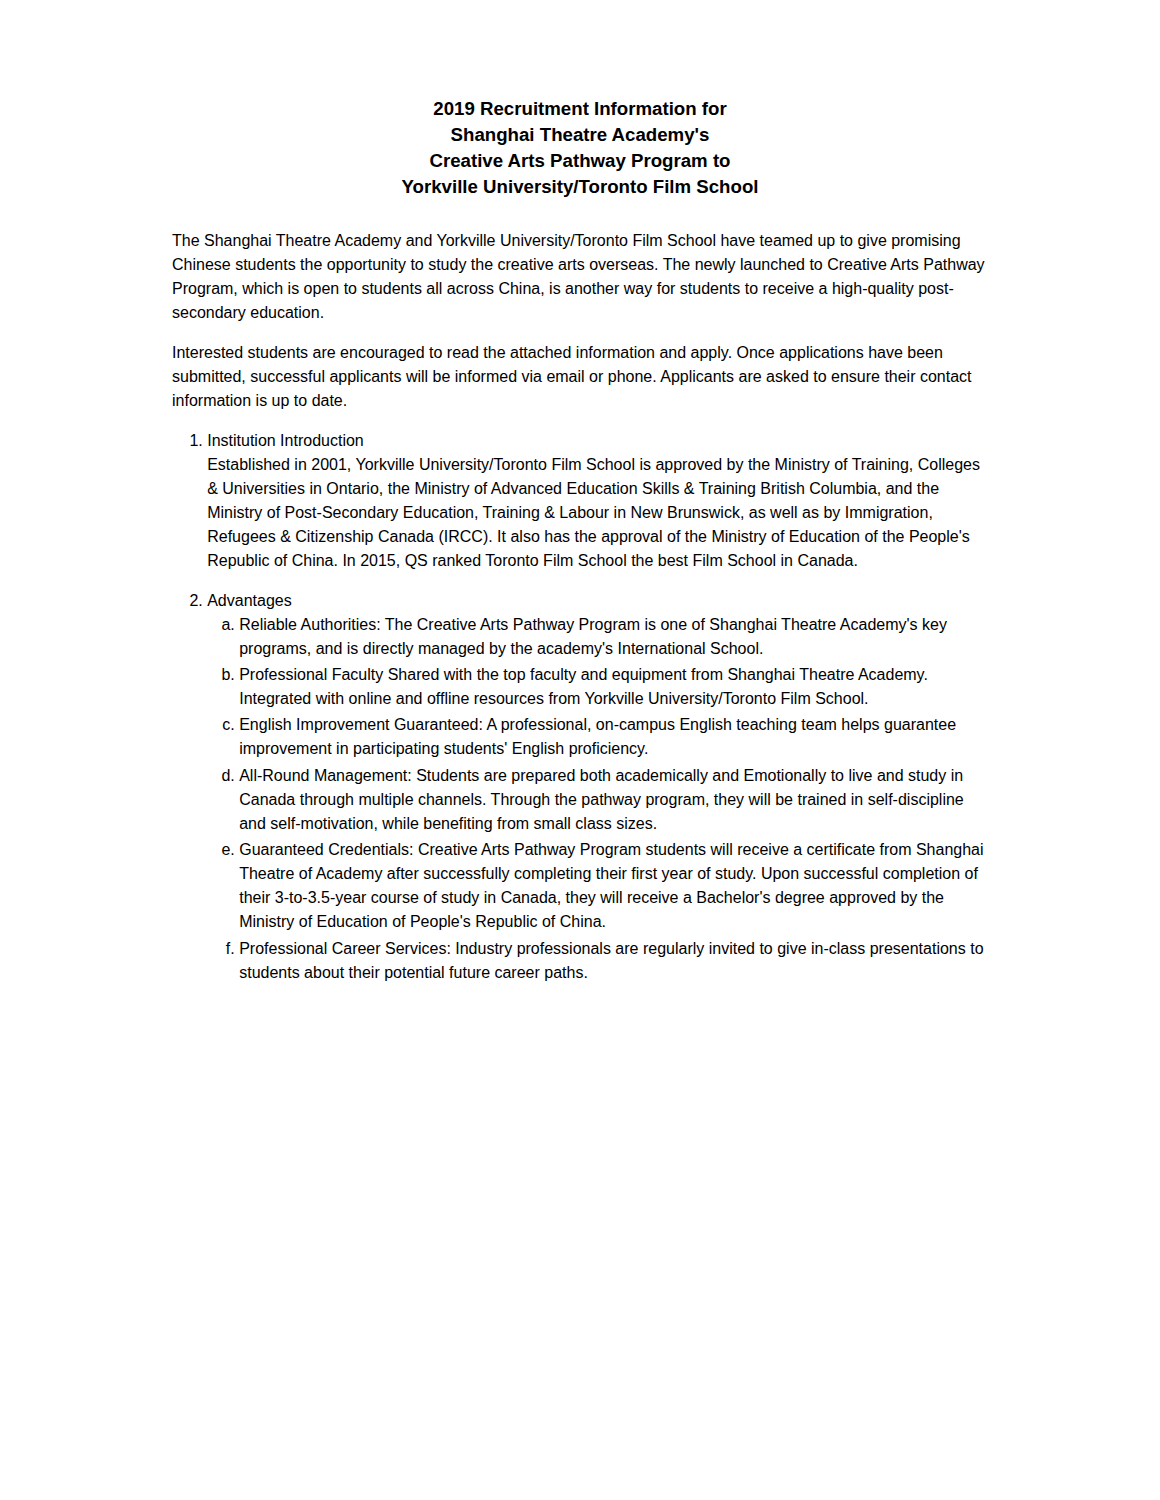2019 Recruitment Information for
Shanghai Theatre Academy's
Creative Arts Pathway Program to
Yorkville University/Toronto Film School
The Shanghai Theatre Academy and Yorkville University/Toronto Film School have teamed up to give promising Chinese students the opportunity to study the creative arts overseas. The newly launched to Creative Arts Pathway Program, which is open to students all across China, is another way for students to receive a high-quality post-secondary education.
Interested students are encouraged to read the attached information and apply. Once applications have been submitted, successful applicants will be informed via email or phone. Applicants are asked to ensure their contact information is up to date.
Institution Introduction
Established in 2001, Yorkville University/Toronto Film School is approved by the Ministry of Training, Colleges & Universities in Ontario, the Ministry of Advanced Education Skills & Training British Columbia, and the Ministry of Post-Secondary Education, Training & Labour in New Brunswick, as well as by Immigration, Refugees & Citizenship Canada (IRCC). It also has the approval of the Ministry of Education of the People's Republic of China. In 2015, QS ranked Toronto Film School the best Film School in Canada.
Advantages
Reliable Authorities: The Creative Arts Pathway Program is one of Shanghai Theatre Academy's key programs, and is directly managed by the academy's International School.
Professional Faculty Shared with the top faculty and equipment from Shanghai Theatre Academy. Integrated with online and offline resources from Yorkville University/Toronto Film School.
English Improvement Guaranteed: A professional, on-campus English teaching team helps guarantee improvement in participating students' English proficiency.
All-Round Management: Students are prepared both academically and Emotionally to live and study in Canada through multiple channels. Through the pathway program, they will be trained in self-discipline and self-motivation, while benefiting from small class sizes.
Guaranteed Credentials: Creative Arts Pathway Program students will receive a certificate from Shanghai Theatre of Academy after successfully completing their first year of study. Upon successful completion of their 3-to-3.5-year course of study in Canada, they will receive a Bachelor's degree approved by the Ministry of Education of People's Republic of China.
Professional Career Services: Industry professionals are regularly invited to give in-class presentations to students about their potential future career paths.